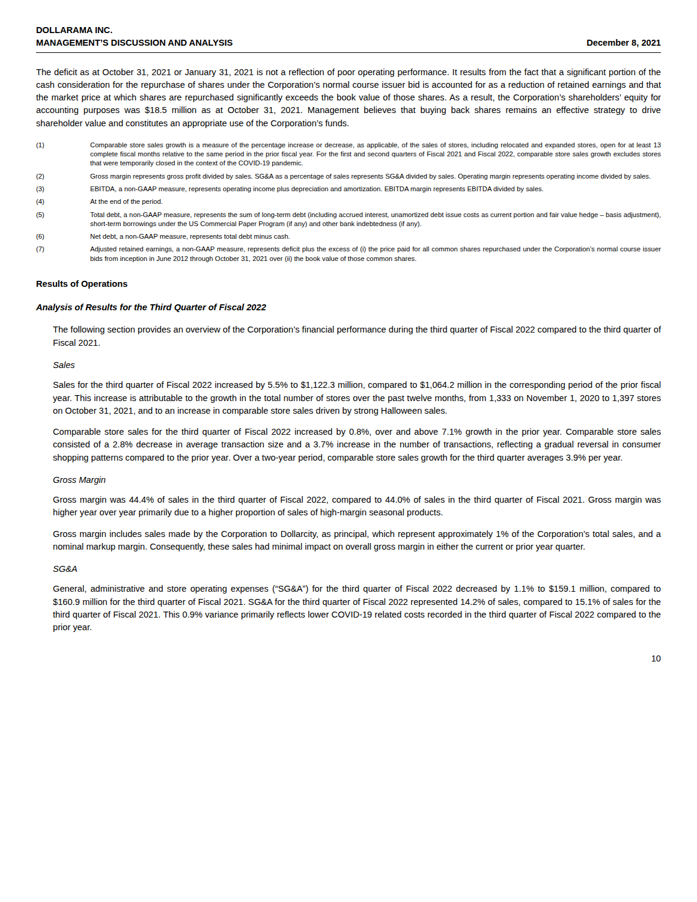DOLLARAMA INC.
MANAGEMENT’S DISCUSSION AND ANALYSIS December 8, 2021
The deficit as at October 31, 2021 or January 31, 2021 is not a reflection of poor operating performance. It results from the fact that a significant portion of the cash consideration for the repurchase of shares under the Corporation’s normal course issuer bid is accounted for as a reduction of retained earnings and that the market price at which shares are repurchased significantly exceeds the book value of those shares. As a result, the Corporation’s shareholders’ equity for accounting purposes was $18.5 million as at October 31, 2021. Management believes that buying back shares remains an effective strategy to drive shareholder value and constitutes an appropriate use of the Corporation’s funds.
Comparable store sales growth is a measure of the percentage increase or decrease, as applicable, of the sales of stores, including relocated and expanded stores, open for at least 13 complete fiscal months relative to the same period in the prior fiscal year. For the first and second quarters of Fiscal 2021 and Fiscal 2022, comparable store sales growth excludes stores that were temporarily closed in the context of the COVID-19 pandemic.
Gross margin represents gross profit divided by sales. SG&A as a percentage of sales represents SG&A divided by sales. Operating margin represents operating income divided by sales.
EBITDA, a non-GAAP measure, represents operating income plus depreciation and amortization. EBITDA margin represents EBITDA divided by sales.
At the end of the period.
Total debt, a non-GAAP measure, represents the sum of long-term debt (including accrued interest, unamortized debt issue costs as current portion and fair value hedge – basis adjustment), short-term borrowings under the US Commercial Paper Program (if any) and other bank indebtedness (if any).
Net debt, a non-GAAP measure, represents total debt minus cash.
Adjusted retained earnings, a non-GAAP measure, represents deficit plus the excess of (i) the price paid for all common shares repurchased under the Corporation’s normal course issuer bids from inception in June 2012 through October 31, 2021 over (ii) the book value of those common shares.
Results of Operations
Analysis of Results for the Third Quarter of Fiscal 2022
The following section provides an overview of the Corporation’s financial performance during the third quarter of Fiscal 2022 compared to the third quarter of Fiscal 2021.
Sales
Sales for the third quarter of Fiscal 2022 increased by 5.5% to $1,122.3 million, compared to $1,064.2 million in the corresponding period of the prior fiscal year. This increase is attributable to the growth in the total number of stores over the past twelve months, from 1,333 on November 1, 2020 to 1,397 stores on October 31, 2021, and to an increase in comparable store sales driven by strong Halloween sales.
Comparable store sales for the third quarter of Fiscal 2022 increased by 0.8%, over and above 7.1% growth in the prior year. Comparable store sales consisted of a 2.8% decrease in average transaction size and a 3.7% increase in the number of transactions, reflecting a gradual reversal in consumer shopping patterns compared to the prior year. Over a two-year period, comparable store sales growth for the third quarter averages 3.9% per year.
Gross Margin
Gross margin was 44.4% of sales in the third quarter of Fiscal 2022, compared to 44.0% of sales in the third quarter of Fiscal 2021. Gross margin was higher year over year primarily due to a higher proportion of sales of high-margin seasonal products.
Gross margin includes sales made by the Corporation to Dollarcity, as principal, which represent approximately 1% of the Corporation’s total sales, and a nominal markup margin. Consequently, these sales had minimal impact on overall gross margin in either the current or prior year quarter.
SG&A
General, administrative and store operating expenses (“SG&A”) for the third quarter of Fiscal 2022 decreased by 1.1% to $159.1 million, compared to $160.9 million for the third quarter of Fiscal 2021. SG&A for the third quarter of Fiscal 2022 represented 14.2% of sales, compared to 15.1% of sales for the third quarter of Fiscal 2021. This 0.9% variance primarily reflects lower COVID-19 related costs recorded in the third quarter of Fiscal 2022 compared to the prior year.
10